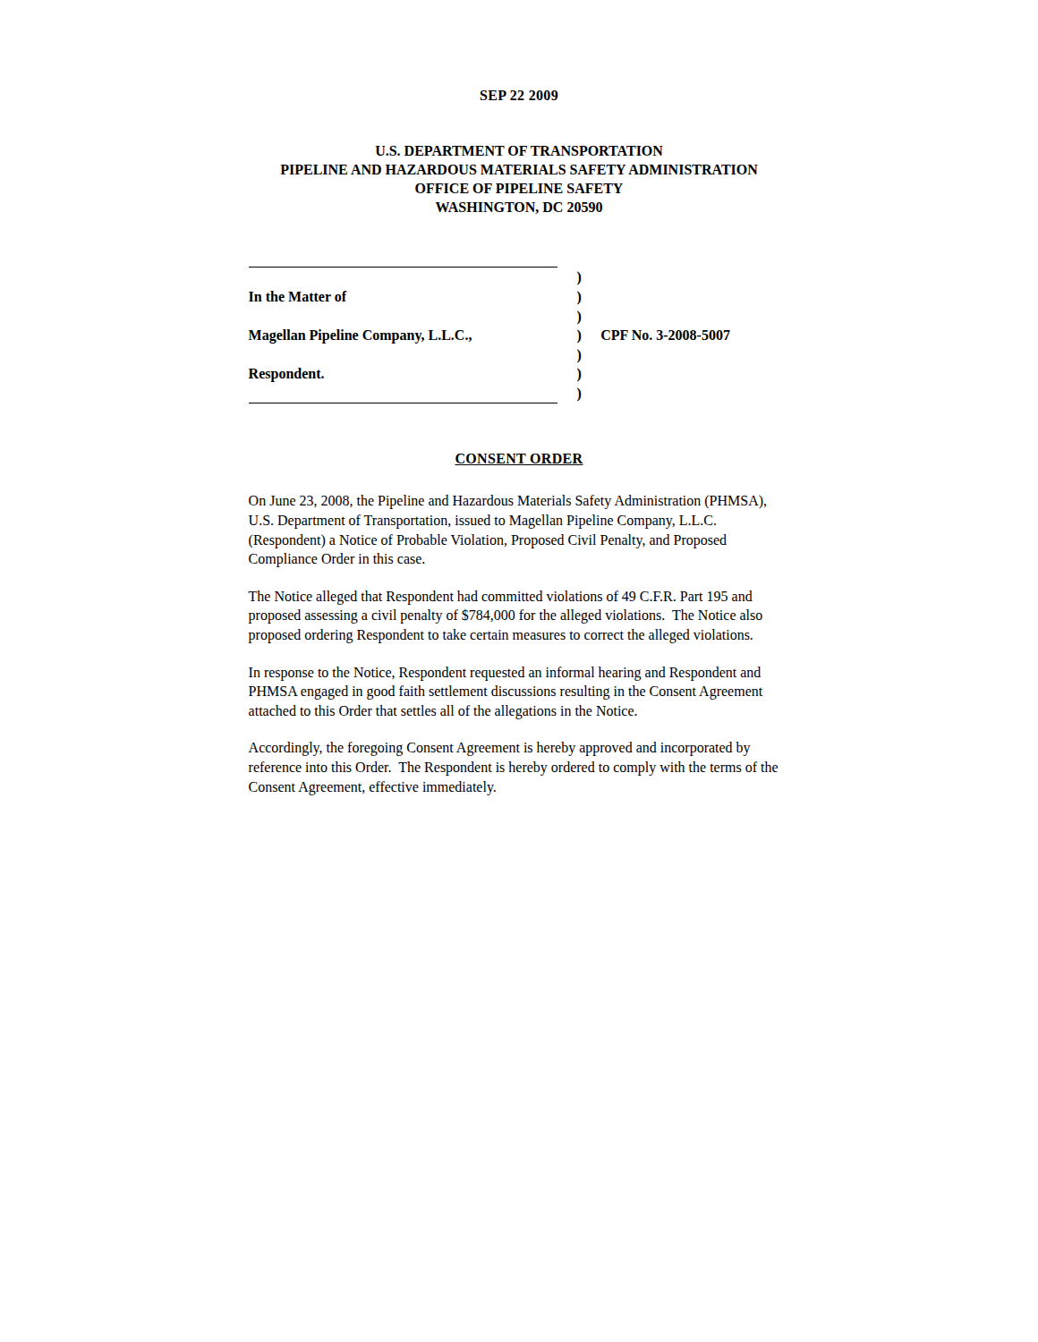SEP 22 2009
U.S. DEPARTMENT OF TRANSPORTATION
PIPELINE AND HAZARDOUS MATERIALS SAFETY ADMINISTRATION
OFFICE OF PIPELINE SAFETY
WASHINGTON, DC 20590
| | ) | |
| In the Matter of | ) | |
| | ) | |
| Magellan Pipeline Company, L.L.C., | ) | CPF No. 3-2008-5007 |
| | ) | |
| Respondent. | ) | |
| | ) | |
CONSENT ORDER
On June 23, 2008, the Pipeline and Hazardous Materials Safety Administration (PHMSA), U.S. Department of Transportation, issued to Magellan Pipeline Company, L.L.C. (Respondent) a Notice of Probable Violation, Proposed Civil Penalty, and Proposed Compliance Order in this case.
The Notice alleged that Respondent had committed violations of 49 C.F.R. Part 195 and proposed assessing a civil penalty of $784,000 for the alleged violations. The Notice also proposed ordering Respondent to take certain measures to correct the alleged violations.
In response to the Notice, Respondent requested an informal hearing and Respondent and PHMSA engaged in good faith settlement discussions resulting in the Consent Agreement attached to this Order that settles all of the allegations in the Notice.
Accordingly, the foregoing Consent Agreement is hereby approved and incorporated by reference into this Order. The Respondent is hereby ordered to comply with the terms of the Consent Agreement, effective immediately.